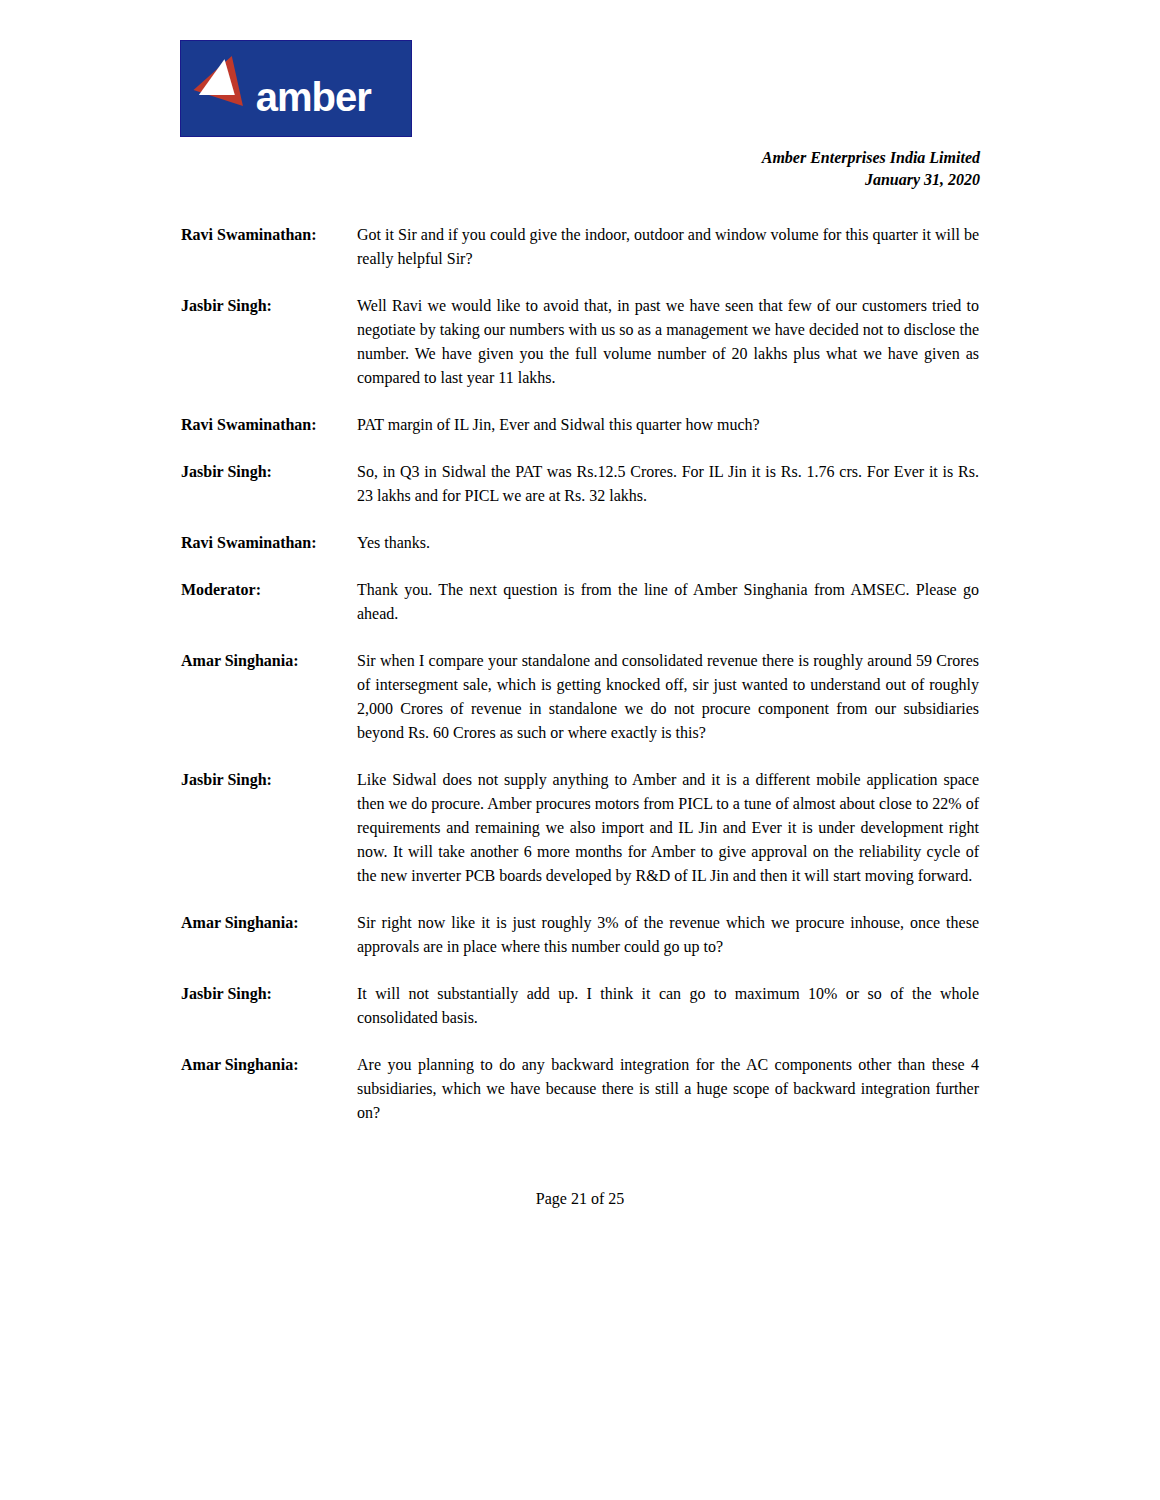▲amber
Amber Enterprises India Limited
January 31, 2020
| Ravi Swaminathan: | Got it Sir and if you could give the indoor, outdoor and window volume for this quarter it will be really helpful Sir? |
| Jasbir Singh: | Well Ravi we would like to avoid that, in past we have seen that few of our customers tried to negotiate by taking our numbers with us so as a management we have decided not to disclose the number. We have given you the full volume number of 20 lakhs plus what we have given as compared to last year 11 lakhs. |
| Ravi Swaminathan: | PAT margin of IL Jin, Ever and Sidwal this quarter how much? |
| Jasbir Singh: | So, in Q3 in Sidwal the PAT was Rs.12.5 Crores. For IL Jin it is Rs. 1.76 crs. For Ever it is Rs. 23 lakhs and for PICL we are at Rs. 32 lakhs. |
| Ravi Swaminathan: | Yes thanks. |
| Moderator: | Thank you. The next question is from the line of Amber Singhania from AMSEC. Please go ahead. |
| Amar Singhania: | Sir when I compare your standalone and consolidated revenue there is roughly around 59 Crores of intersegment sale, which is getting knocked off, sir just wanted to understand out of roughly 2,000 Crores of revenue in standalone we do not procure component from our subsidiaries beyond Rs. 60 Crores as such or where exactly is this? |
| Jasbir Singh: | Like Sidwal does not supply anything to Amber and it is a different mobile application space then we do procure. Amber procures motors from PICL to a tune of almost about close to 22% of requirements and remaining we also import and IL Jin and Ever it is under development right now. It will take another 6 more months for Amber to give approval on the reliability cycle of the new inverter PCB boards developed by R&D of IL Jin and then it will start moving forward. |
| Amar Singhania: | Sir right now like it is just roughly 3% of the revenue which we procure inhouse, once these approvals are in place where this number could go up to? |
| Jasbir Singh: | It will not substantially add up. I think it can go to maximum 10% or so of the whole consolidated basis. |
| Amar Singhania: | Are you planning to do any backward integration for the AC components other than these 4 subsidiaries, which we have because there is still a huge scope of backward integration further on? |
Page 21 of 25